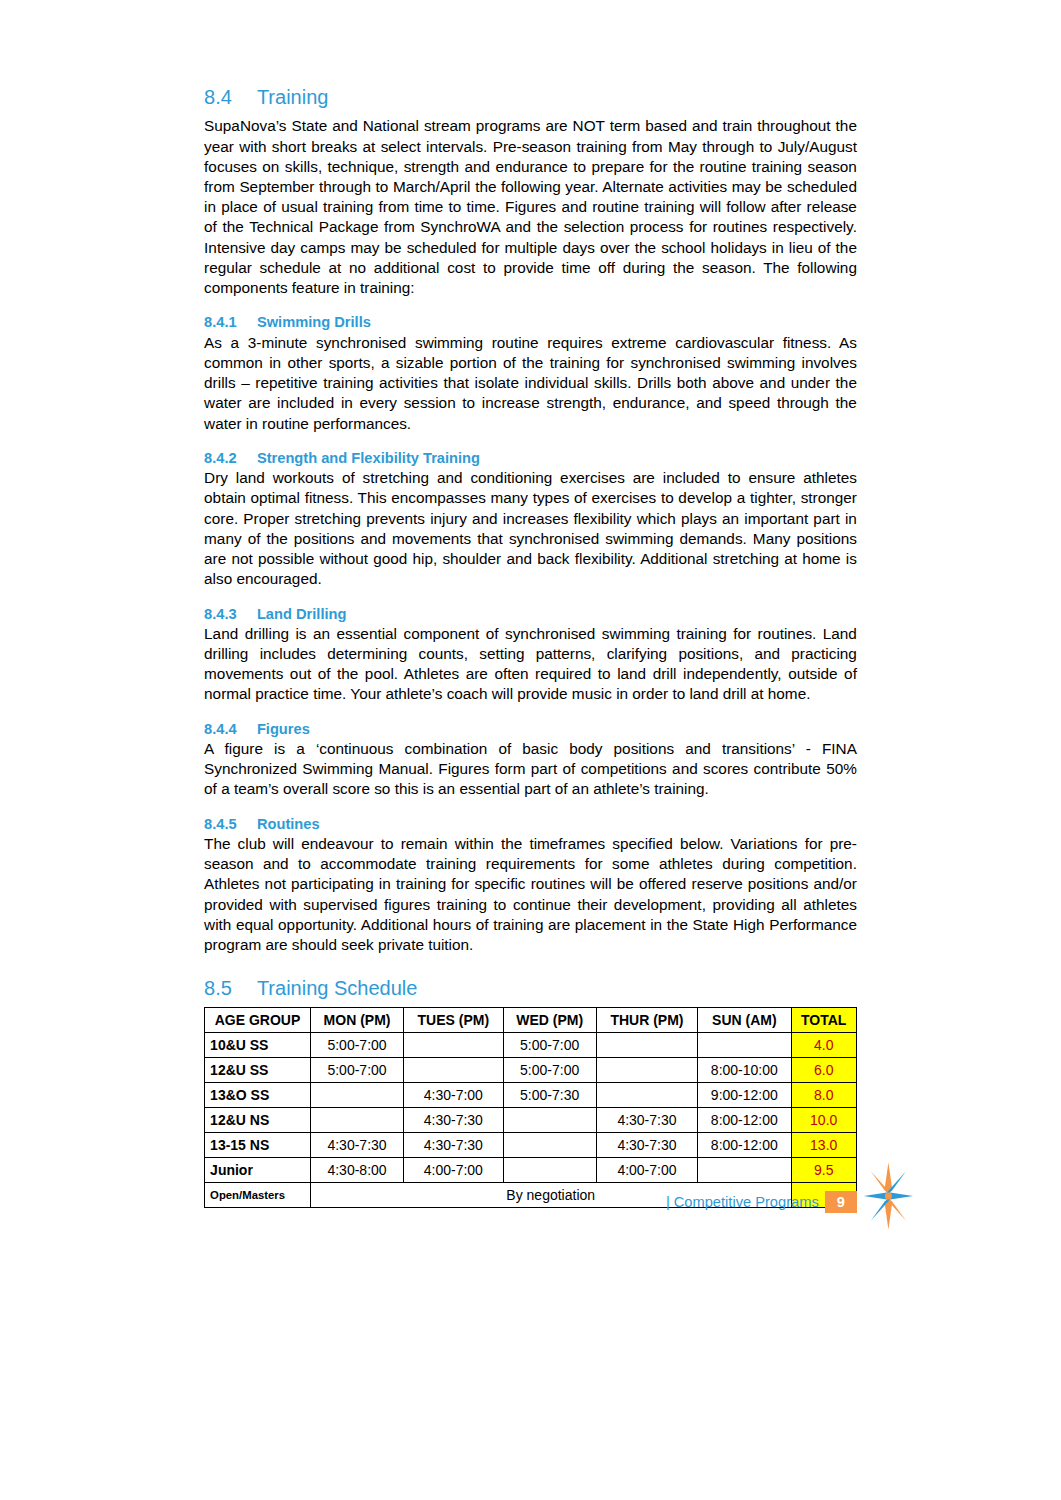8.4 Training
SupaNova’s State and National stream programs are NOT term based and train throughout the year with short breaks at select intervals. Pre-season training from May through to July/August focuses on skills, technique, strength and endurance to prepare for the routine training season from September through to March/April the following year. Alternate activities may be scheduled in place of usual training from time to time. Figures and routine training will follow after release of the Technical Package from SynchroWA and the selection process for routines respectively. Intensive day camps may be scheduled for multiple days over the school holidays in lieu of the regular schedule at no additional cost to provide time off during the season. The following components feature in training:
8.4.1 Swimming Drills
As a 3-minute synchronised swimming routine requires extreme cardiovascular fitness. As common in other sports, a sizable portion of the training for synchronised swimming involves drills – repetitive training activities that isolate individual skills. Drills both above and under the water are included in every session to increase strength, endurance, and speed through the water in routine performances.
8.4.2 Strength and Flexibility Training
Dry land workouts of stretching and conditioning exercises are included to ensure athletes obtain optimal fitness. This encompasses many types of exercises to develop a tighter, stronger core. Proper stretching prevents injury and increases flexibility which plays an important part in many of the positions and movements that synchronised swimming demands. Many positions are not possible without good hip, shoulder and back flexibility. Additional stretching at home is also encouraged.
8.4.3 Land Drilling
Land drilling is an essential component of synchronised swimming training for routines. Land drilling includes determining counts, setting patterns, clarifying positions, and practicing movements out of the pool. Athletes are often required to land drill independently, outside of normal practice time. Your athlete’s coach will provide music in order to land drill at home.
8.4.4 Figures
A figure is a ‘continuous combination of basic body positions and transitions’ - FINA Synchronized Swimming Manual. Figures form part of competitions and scores contribute 50% of a team’s overall score so this is an essential part of an athlete’s training.
8.4.5 Routines
The club will endeavour to remain within the timeframes specified below. Variations for pre-season and to accommodate training requirements for some athletes during competition. Athletes not participating in training for specific routines will be offered reserve positions and/or provided with supervised figures training to continue their development, providing all athletes with equal opportunity. Additional hours of training are placement in the State High Performance program are should seek private tuition.
8.5 Training Schedule
| AGE GROUP | MON (PM) | TUES (PM) | WED (PM) | THUR (PM) | SUN (AM) | TOTAL |
| --- | --- | --- | --- | --- | --- | --- |
| 10&U SS | 5:00-7:00 | | 5:00-7:00 | | | 4.0 |
| 12&U SS | 5:00-7:00 | | 5:00-7:00 | | 8:00-10:00 | 6.0 |
| 13&O SS | | 4:30-7:00 | 5:00-7:30 | | 9:00-12:00 | 8.0 |
| 12&U NS | | 4:30-7:30 | | 4:30-7:30 | 8:00-12:00 | 10.0 |
| 13-15 NS | 4:30-7:30 | 4:30-7:30 | | 4:30-7:30 | 8:00-12:00 | 13.0 |
| Junior | 4:30-8:00 | 4:00-7:00 | | 4:00-7:00 | | 9.5 |
| Open/Masters | By negotiation | |
| Competitive Programs 9